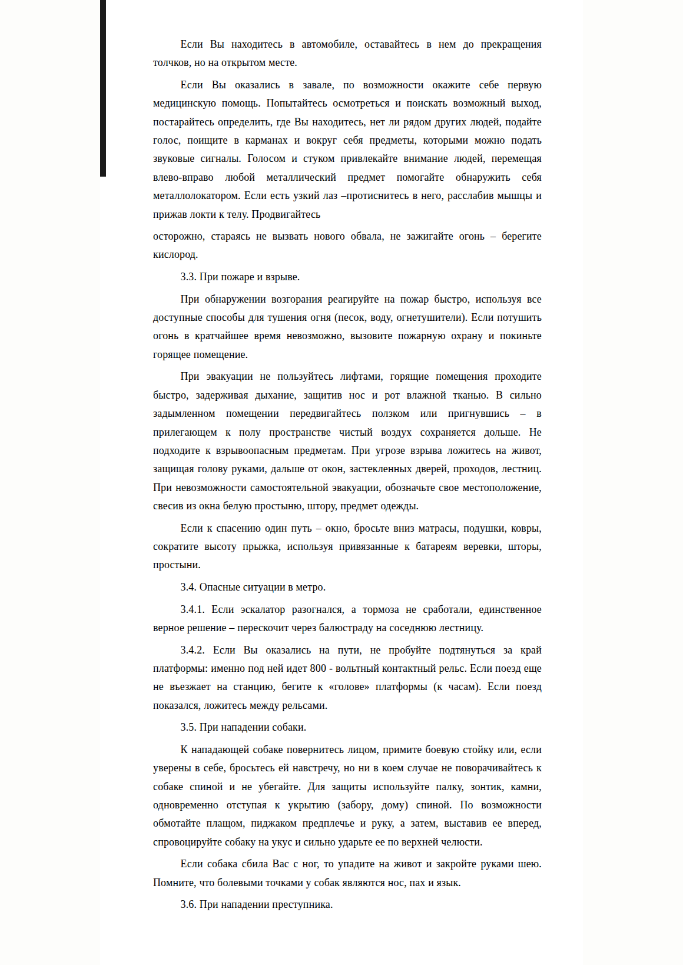Если Вы находитесь в автомобиле, оставайтесь в нем до прекращения толчков, но на открытом месте.
Если Вы оказались в завале, по возможности окажите себе первую медицинскую помощь. Попытайтесь осмотреться и поискать возможный выход, постарайтесь определить, где Вы находитесь, нет ли рядом других людей, подайте голос, поищите в карманах и вокруг себя предметы, которыми можно подать звуковые сигналы. Голосом и стуком привлекайте внимание людей, перемещая влево-вправо любой металлический предмет помогайте обнаружить себя металлолокатором. Если есть узкий лаз –протиснитесь в него, расслабив мышцы и прижав локти к телу. Продвигайтесь
осторожно, стараясь не вызвать нового обвала, не зажигайте огонь – берегите кислород.
3.3. При пожаре и взрыве.
При обнаружении возгорания реагируйте на пожар быстро, используя все доступные способы для тушения огня (песок, воду, огнетушители). Если потушить огонь в кратчайшее время невозможно, вызовите пожарную охрану и покиньте горящее помещение.
При эвакуации не пользуйтесь лифтами, горящие помещения проходите быстро, задерживая дыхание, защитив нос и рот влажной тканью. В сильно задымленном помещении передвигайтесь ползком или пригнувшись – в прилегающем к полу пространстве чистый воздух сохраняется дольше. Не подходите к взрывоопасным предметам. При угрозе взрыва ложитесь на живот, защищая голову руками, дальше от окон, застекленных дверей, проходов, лестниц. При невозможности самостоятельной эвакуации, обозначьте свое местоположение, свесив из окна белую простыню, штору, предмет одежды.
Если к спасению один путь – окно, бросьте вниз матрасы, подушки, ковры, сократите высоту прыжка, используя привязанные к батареям веревки, шторы, простыни.
3.4. Опасные ситуации в метро.
3.4.1. Если эскалатор разогнался, а тормоза не сработали, единственное верное решение – перескочит через балюстраду на соседнюю лестницу.
3.4.2. Если Вы оказались на пути, не пробуйте подтянуться за край платформы: именно под ней идет 800 - вольтный контактный рельс. Если поезд еще не въезжает на станцию, бегите к «голове» платформы (к часам). Если поезд показался, ложитесь между рельсами.
3.5. При нападении собаки.
К нападающей собаке повернитесь лицом, примите боевую стойку или, если уверены в себе, бросьтесь ей навстречу, но ни в коем случае не поворачивайтесь к собаке спиной и не убегайте. Для защиты используйте палку, зонтик, камни, одновременно отступая к укрытию (забору, дому) спиной. По возможности обмотайте плащом, пиджаком предплечье и руку, а затем, выставив ее вперед, спровоцируйте собаку на укус и сильно ударьте ее по верхней челюсти.
Если собака сбила Вас с ног, то упадите на живот и закройте руками шею. Помните, что болевыми точками у собак являются нос, пах и язык.
3.6. При нападении преступника.